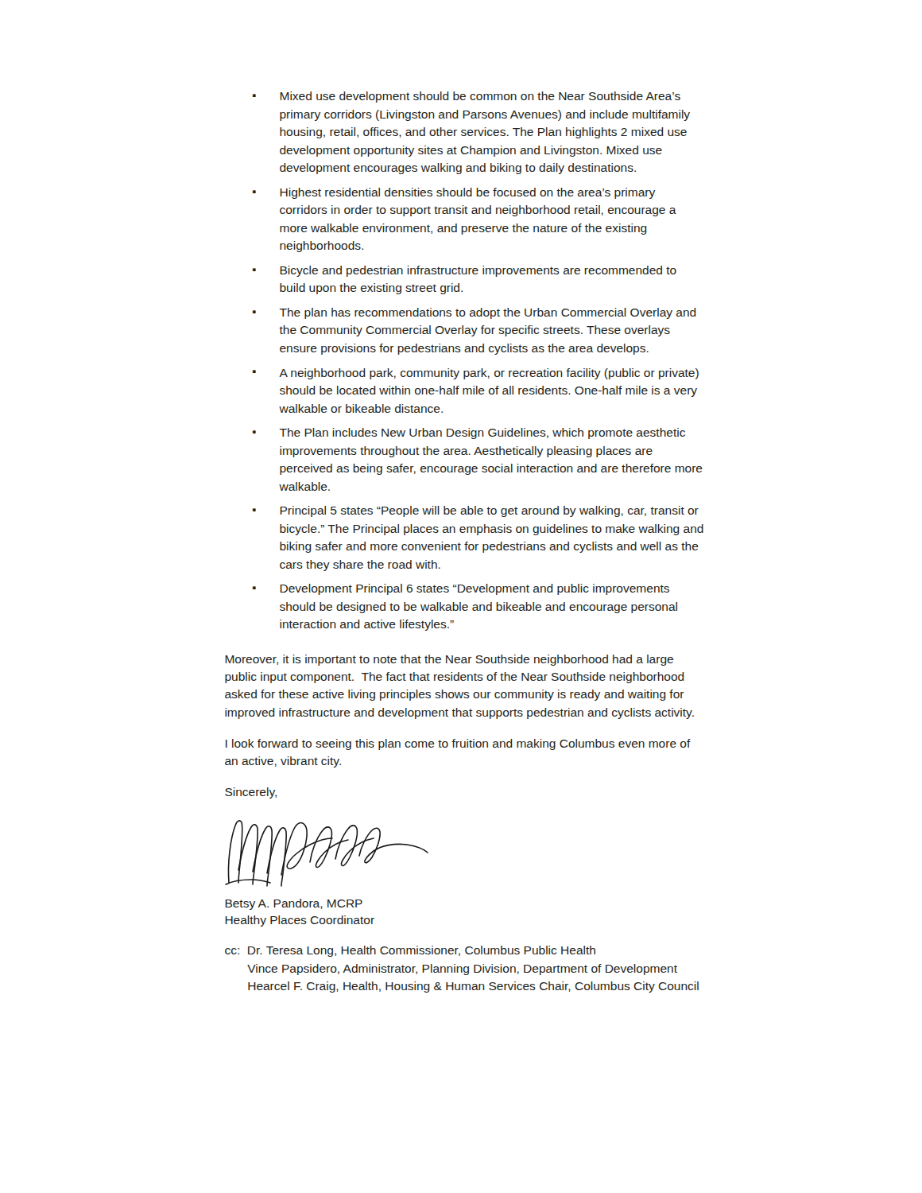Mixed use development should be common on the Near Southside Area’s primary corridors (Livingston and Parsons Avenues) and include multifamily housing, retail, offices, and other services. The Plan highlights 2 mixed use development opportunity sites at Champion and Livingston. Mixed use development encourages walking and biking to daily destinations.
Highest residential densities should be focused on the area’s primary corridors in order to support transit and neighborhood retail, encourage a more walkable environment, and preserve the nature of the existing neighborhoods.
Bicycle and pedestrian infrastructure improvements are recommended to build upon the existing street grid.
The plan has recommendations to adopt the Urban Commercial Overlay and the Community Commercial Overlay for specific streets. These overlays ensure provisions for pedestrians and cyclists as the area develops.
A neighborhood park, community park, or recreation facility (public or private) should be located within one‐half mile of all residents. One-half mile is a very walkable or bikeable distance.
The Plan includes New Urban Design Guidelines, which promote aesthetic improvements throughout the area. Aesthetically pleasing places are perceived as being safer, encourage social interaction and are therefore more walkable.
Principal 5 states “People will be able to get around by walking, car, transit or bicycle.” The Principal places an emphasis on guidelines to make walking and biking safer and more convenient for pedestrians and cyclists and well as the cars they share the road with.
Development Principal 6 states “Development and public improvements should be designed to be walkable and bikeable and encourage personal interaction and active lifestyles.”
Moreover, it is important to note that the Near Southside neighborhood had a large public input component. The fact that residents of the Near Southside neighborhood asked for these active living principles shows our community is ready and waiting for improved infrastructure and development that supports pedestrian and cyclists activity.
I look forward to seeing this plan come to fruition and making Columbus even more of an active, vibrant city.
Sincerely,
Betsy A. Pandora, MCRP
Healthy Places Coordinator
cc: Dr. Teresa Long, Health Commissioner, Columbus Public Health
Vince Papsidero, Administrator, Planning Division, Department of Development
Hearcel F. Craig, Health, Housing & Human Services Chair, Columbus City Council